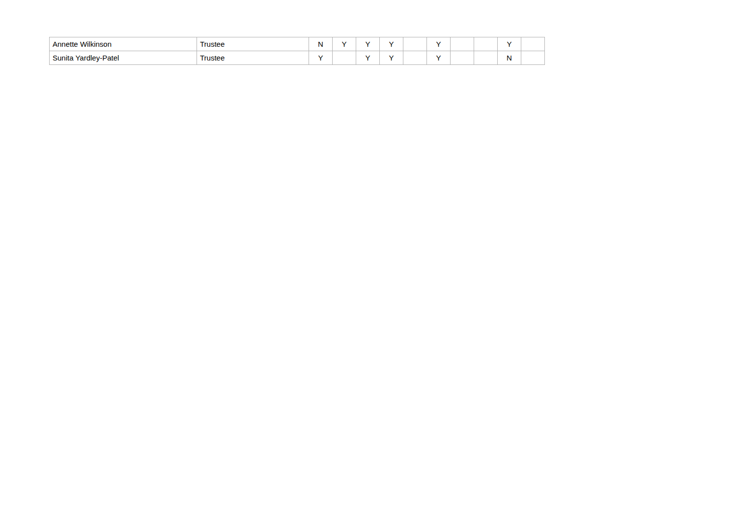| Annette Wilkinson | Trustee | N | Y | Y | Y | | Y | | | Y | |
| Sunita Yardley-Patel | Trustee | Y | | Y | Y | | Y | | | N | |